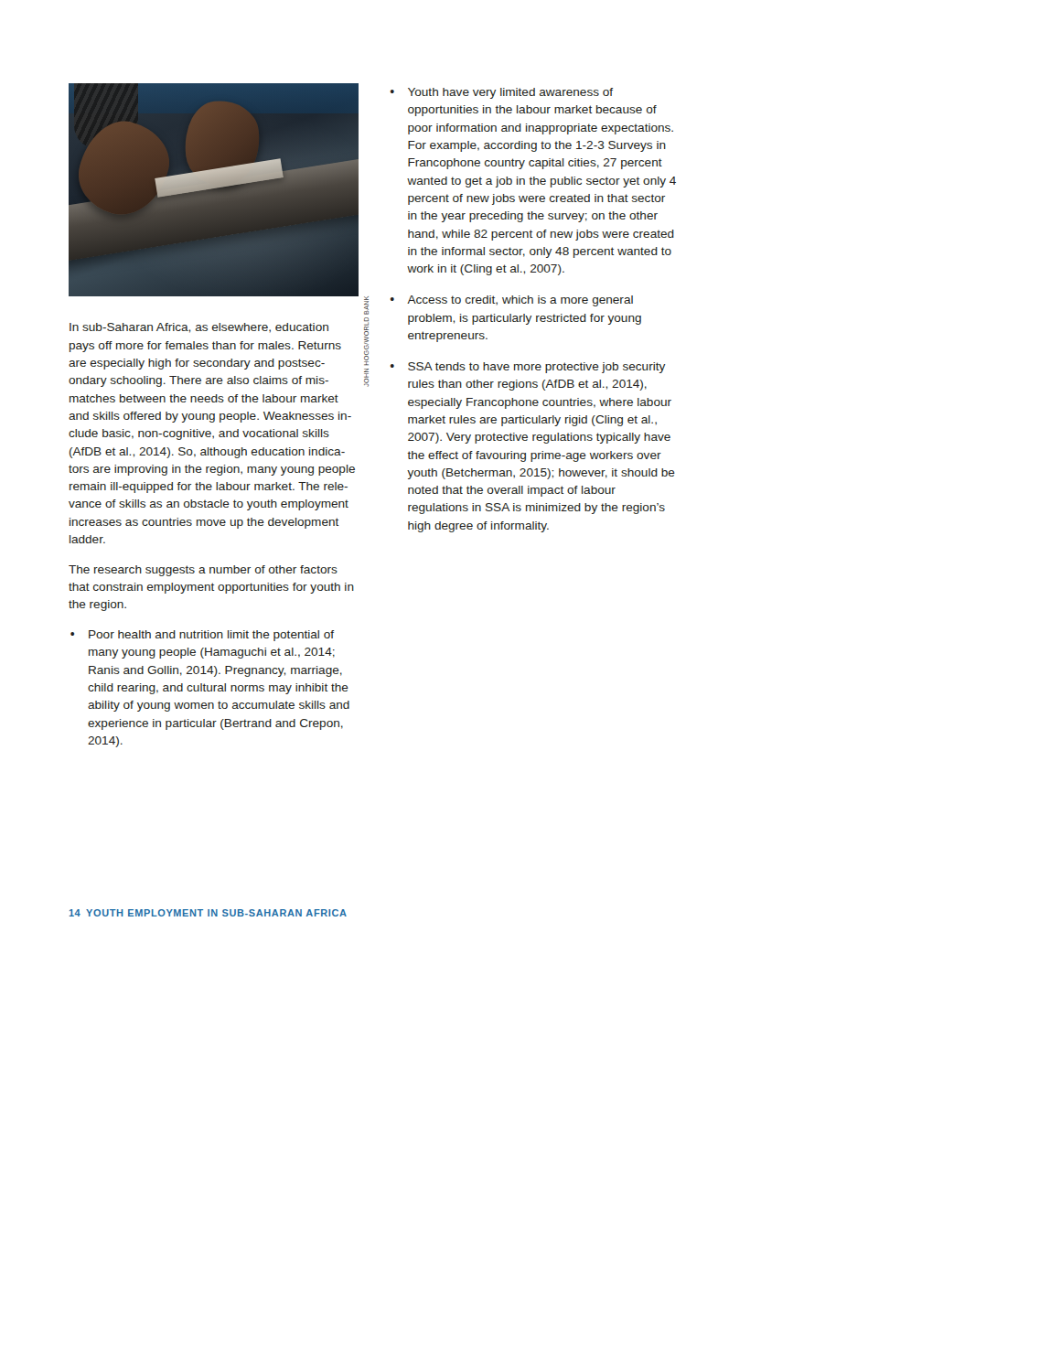JOHN HOGG/WORLD BANK
In sub-Saharan Africa, as elsewhere, education pays off more for females than for males. Returns are especially high for secondary and postsecondary schooling. There are also claims of mismatches between the needs of the labour market and skills offered by young people. Weaknesses include basic, non-cognitive, and vocational skills (AfDB et al., 2014). So, although education indicators are improving in the region, many young people remain ill-equipped for the labour market. The relevance of skills as an obstacle to youth employment increases as countries move up the development ladder.
The research suggests a number of other factors that constrain employment opportunities for youth in the region.
Poor health and nutrition limit the potential of many young people (Hamaguchi et al., 2014; Ranis and Gollin, 2014). Pregnancy, marriage, child rearing, and cultural norms may inhibit the ability of young women to accumulate skills and experience in particular (Bertrand and Crepon, 2014).
Youth have very limited awareness of opportunities in the labour market because of poor information and inappropriate expectations. For example, according to the 1-2-3 Surveys in Francophone country capital cities, 27 percent wanted to get a job in the public sector yet only 4 percent of new jobs were created in that sector in the year preceding the survey; on the other hand, while 82 percent of new jobs were created in the informal sector, only 48 percent wanted to work in it (Cling et al., 2007).
Access to credit, which is a more general problem, is particularly restricted for young entrepreneurs.
SSA tends to have more protective job security rules than other regions (AfDB et al., 2014), especially Francophone countries, where labour market rules are particularly rigid (Cling et al., 2007). Very protective regulations typically have the effect of favouring prime-age workers over youth (Betcherman, 2015); however, it should be noted that the overall impact of labour regulations in SSA is minimized by the region’s high degree of informality.
14 YOUTH EMPLOYMENT IN SUB-SAHARAN AFRICA